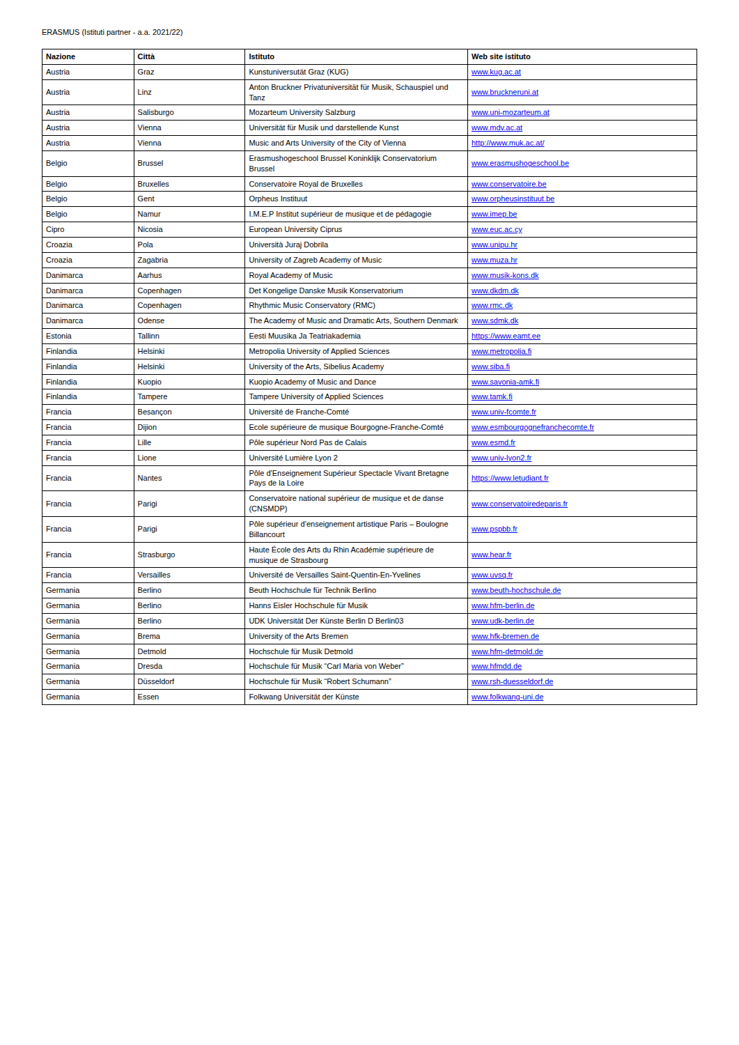ERASMUS (Istituti partner - a.a. 2021/22)
| Nazione | Città | Istituto | Web site istituto |
| --- | --- | --- | --- |
| Austria | Graz | Kunstuniversutät Graz (KUG) | www.kug.ac.at |
| Austria | Linz | Anton Bruckner Privatuniversität für Musik, Schauspiel und Tanz | www.bruckneruni.at |
| Austria | Salisburgo | Mozarteum University Salzburg | www.uni-mozarteum.at |
| Austria | Vienna | Universität für Musik und darstellende Kunst | www.mdv.ac.at |
| Austria | Vienna | Music and Arts University of the City of Vienna | http://www.muk.ac.at/ |
| Belgio | Brussel | Erasmushogeschool Brussel Koninklijk Conservatorium Brussel | www.erasmushogeschool.be |
| Belgio | Bruxelles | Conservatoire Royal de Bruxelles | www.conservatoire.be |
| Belgio | Gent | Orpheus Instituut | www.orpheusinstituut.be |
| Belgio | Namur | I.M.E.P Institut supérieur de musique et de pédagogie | www.imep.be |
| Cipro | Nicosia | European University Ciprus | www.euc.ac.cy |
| Croazia | Pola | Università Juraj Dobrila | www.unipu.hr |
| Croazia | Zagabria | University of Zagreb Academy of Music | www.muza.hr |
| Danimarca | Aarhus | Royal Academy of Music | www.musik-kons.dk |
| Danimarca | Copenhagen | Det Kongelige Danske Musik Konservatorium | www.dkdm.dk |
| Danimarca | Copenhagen | Rhythmic Music Conservatory (RMC) | www.rmc.dk |
| Danimarca | Odense | The Academy of Music and Dramatic Arts, Southern Denmark | www.sdmk.dk |
| Estonia | Tallinn | Eesti Muusika Ja Teatriakademia | https://www.eamt.ee |
| Finlandia | Helsinki | Metropolia University of Applied Sciences | www.metropolia.fi |
| Finlandia | Helsinki | University of the Arts, Sibelius Academy | www.siba.fi |
| Finlandia | Kuopio | Kuopio Academy of Music and Dance | www.savonia-amk.fi |
| Finlandia | Tampere | Tampere University of Applied Sciences | www.tamk.fi |
| Francia | Besançon | Université de Franche-Comté | www.univ-fcomte.fr |
| Francia | Dijion | Ecole supérieure de musique Bourgogne-Franche-Comté | www.esmbourgognefranchecomte.fr |
| Francia | Lille | Pôle supérieur Nord Pas de Calais | www.esmd.fr |
| Francia | Lione | Université Lumière Lyon 2 | www.univ-lyon2.fr |
| Francia | Nantes | Pôle d'Enseignement Supérieur Spectacle Vivant Bretagne Pays de la Loire | https://www.letudiant.fr |
| Francia | Parigi | Conservatoire national supérieur de musique et de danse (CNSMDP) | www.conservatoiredeparis.fr |
| Francia | Parigi | Pôle supérieur d’enseignement artistique Paris – Boulogne Billancourt | www.pspbb.fr |
| Francia | Strasburgo | Haute École des Arts du Rhin Académie supérieure de musique de Strasbourg | www.hear.fr |
| Francia | Versailles | Université de Versailles Saint-Quentin-En-Yvelines | www.uvsq.fr |
| Germania | Berlino | Beuth Hochschule für Technik Berlino | www.beuth-hochschule.de |
| Germania | Berlino | Hanns Eisler Hochschule für Musik | www.hfm-berlin.de |
| Germania | Berlino | UDK Universität Der Künste Berlin D Berlin03 | www.udk-berlin.de |
| Germania | Brema | University of the Arts Bremen | www.hfk-bremen.de |
| Germania | Detmold | Hochschule für Musik Detmold | www.hfm-detmold.de |
| Germania | Dresda | Hochschule für Musik “Carl Maria von Weber” | www.hfmdd.de |
| Germania | Düsseldorf | Hochschule für Musik “Robert Schumann” | www.rsh-duesseldorf.de |
| Germania | Essen | Folkwang Universität der Künste | www.folkwang-uni.de |